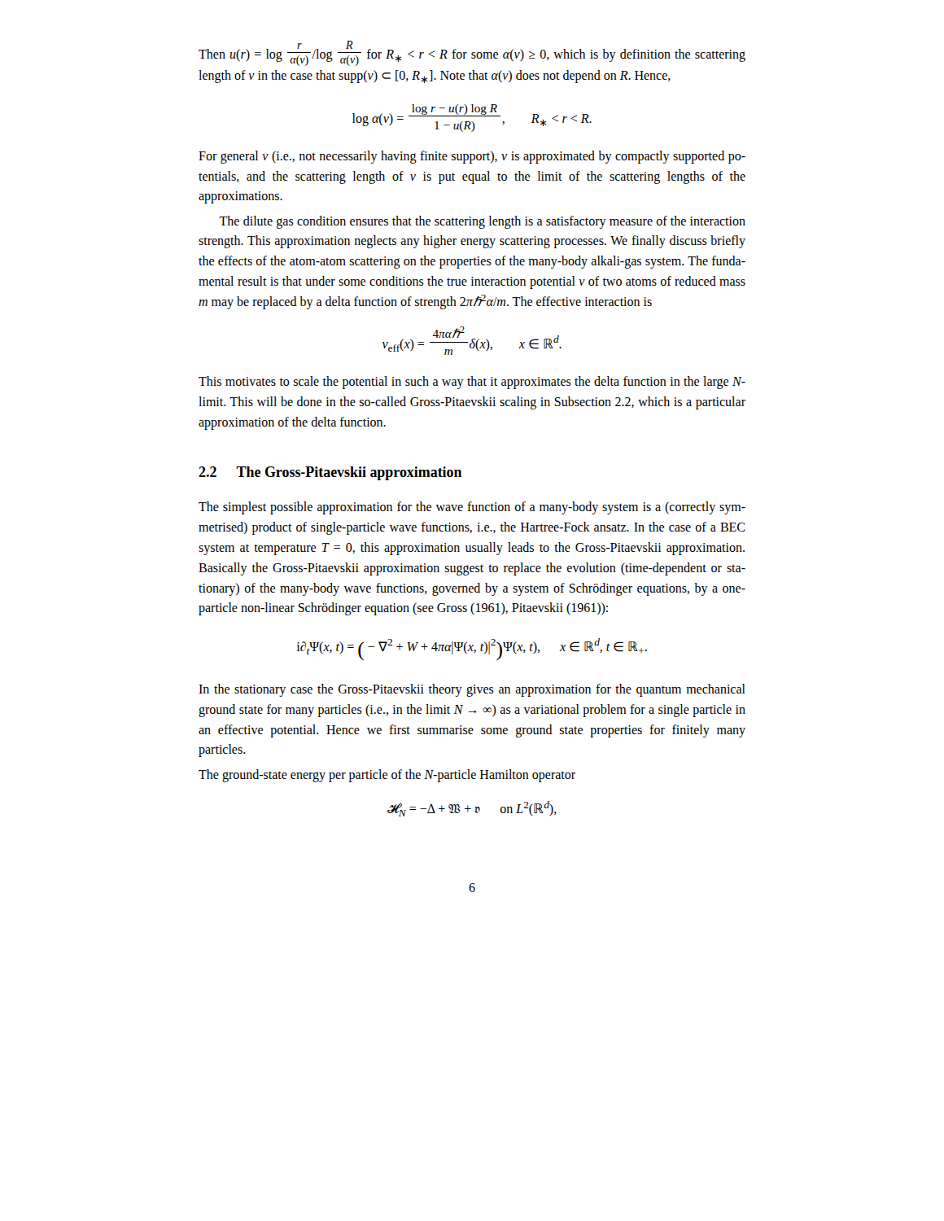Then u(r) = log rα(v)/log Rα(v) for R∗ < r < R for some α(v) ≥ 0, which is by definition the scattering length of v in the case that supp(v) ⊂ [0, R∗]. Note that α(v) does not depend on R. Hence,
log α(v) = log r − u(r) log R 1 − u(R), R∗ < r < R.
For general v (i.e., not necessarily having finite support), v is approximated by compactly supported potentials, and the scattering length of v is put equal to the limit of the scattering lengths of the approximations.
The dilute gas condition ensures that the scattering length is a satisfactory measure of the interaction strength. This approximation neglects any higher energy scattering processes. We finally discuss briefly the effects of the atom-atom scattering on the properties of the many-body alkali-gas system. The fundamental result is that under some conditions the true interaction potential v of two atoms of reduced mass m may be replaced by a delta function of strength 2πℏ2α/m. The effective interaction is
veff(x) = 4παℏ2 m δ(x), x ∈ ℝd.
This motivates to scale the potential in such a way that it approximates the delta function in the large N-limit. This will be done in the so-called Gross-Pitaevskii scaling in Subsection 2.2, which is a particular approximation of the delta function.
2.2 The Gross-Pitaevskii approximation
The simplest possible approximation for the wave function of a many-body system is a (correctly symmetrised) product of single-particle wave functions, i.e., the Hartree-Fock ansatz. In the case of a BEC system at temperature T = 0, this approximation usually leads to the Gross-Pitaevskii approximation. Basically the Gross-Pitaevskii approximation suggest to replace the evolution (time-dependent or stationary) of the many-body wave functions, governed by a system of Schrödinger equations, by a one-particle non-linear Schrödinger equation (see Gross (1961), Pitaevskii (1961)):
i∂tΨ(x, t) = ( − ∇2 + W + 4πα|Ψ(x, t)|2) Ψ(x, t), x ∈ ℝd, t ∈ ℝ+.
In the stationary case the Gross-Pitaevskii theory gives an approximation for the quantum mechanical ground state for many particles (i.e., in the limit N → ∞) as a variational problem for a single particle in an effective potential. Hence we first summarise some ground state properties for finitely many particles.
The ground-state energy per particle of the N-particle Hamilton operator
𝓗N = −Δ + 𝔚 + 𝔳 on L2(ℝd),
6